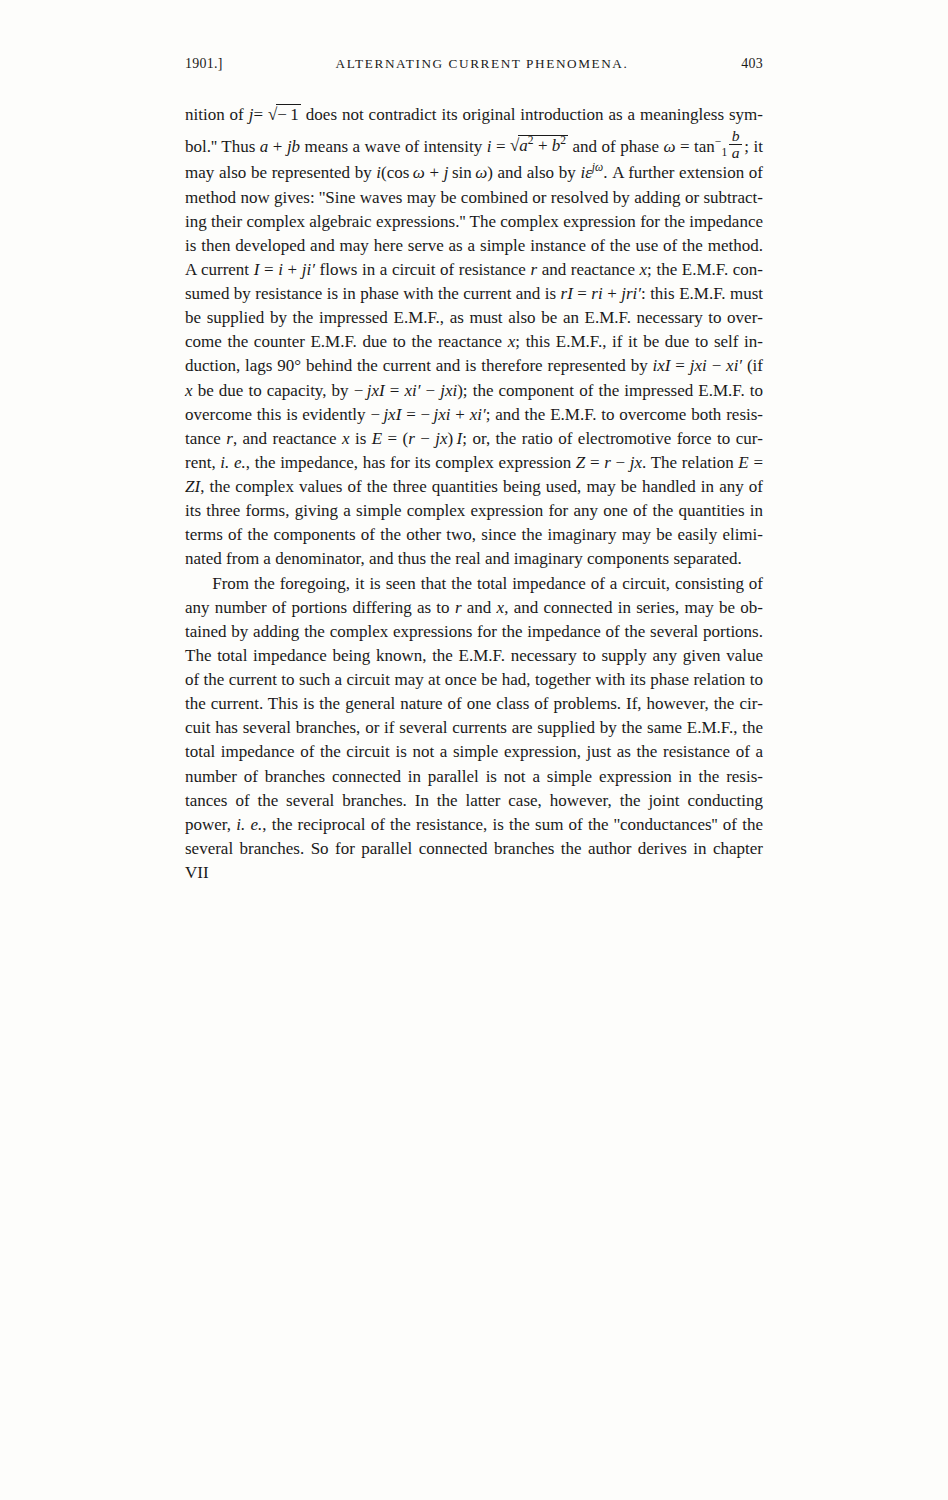1901.] Alternating current phenomena. 403
nition of j= √− 1 does not contradict its original introduction as a meaningless symbol.'' Thus a + jb means a wave of intensity i = √a2 + b2 and of phase ω = tan−1ba; it may also be represented by i(cos ω + j sin ω) and also by iεjω. A further extension of method now gives: ''Sine waves may be combined or resolved by adding or subtracting their complex algebraic expressions.'' The complex expression for the impedance is then developed and may here serve as a simple instance of the use of the method. A current I = i + ji′ flows in a circuit of resistance r and reactance x; the E.M.F. consumed by resistance is in phase with the current and is rI = ri + jri′: this E.M.F. must be supplied by the impressed E.M.F., as must also be an E.M.F. necessary to overcome the counter E.M.F. due to the reactance x; this E.M.F., if it be due to self induction, lags 90° behind the current and is therefore represented by ixI = jxi − xi′ (if x be due to capacity, by − jxI = xi′ − jxi); the component of the impressed E.M.F. to overcome this is evidently − jxI = − jxi + xi′; and the E.M.F. to overcome both resistance r, and reactance x is E = (r − jx) I; or, the ratio of electromotive force to current, i. e., the impedance, has for its complex expression Z = r − jx. The relation E = ZI, the complex values of the three quantities being used, may be handled in any of its three forms, giving a simple complex expression for any one of the quantities in terms of the components of the other two, since the imaginary may be easily eliminated from a denominator, and thus the real and imaginary components separated.
From the foregoing, it is seen that the total impedance of a circuit, consisting of any number of portions differing as to r and x, and connected in series, may be obtained by adding the complex expressions for the impedance of the several portions. The total impedance being known, the E.M.F. necessary to supply any given value of the current to such a circuit may at once be had, together with its phase relation to the current. This is the general nature of one class of problems. If, however, the circuit has several branches, or if several currents are supplied by the same E.M.F., the total impedance of the circuit is not a simple expression, just as the resistance of a number of branches connected in parallel is not a simple expression in the resistances of the several branches. In the latter case, however, the joint conducting power, i. e., the reciprocal of the resistance, is the sum of the ''conductances'' of the several branches. So for parallel connected branches the author derives in chapter VII